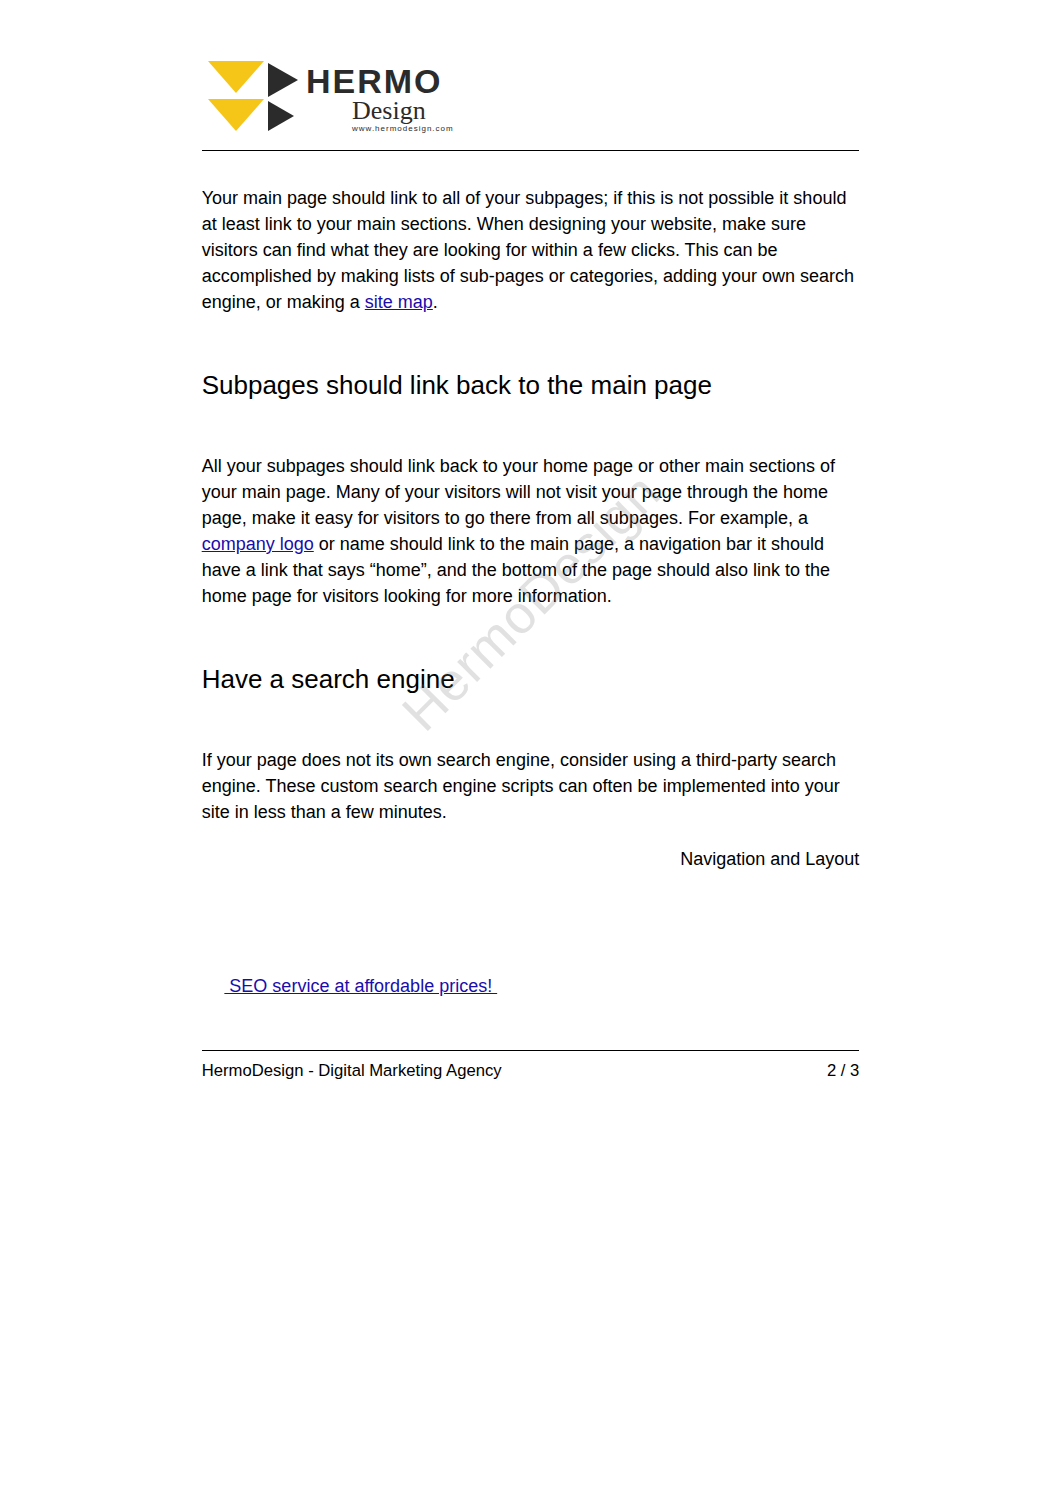HERMO Design www.hermodesign.com
HermoDesign
Your main page should link to all of your subpages; if this is not possible it should at least link to your main sections. When designing your website, make sure visitors can find what they are looking for within a few clicks. This can be accomplished by making lists of sub-pages or categories, adding your own search engine, or making a site map.
Subpages should link back to the main page
All your subpages should link back to your home page or other main sections of your main page. Many of your visitors will not visit your page through the home page, make it easy for visitors to go there from all subpages. For example, a company logo or name should link to the main page, a navigation bar it should have a link that says “home”, and the bottom of the page should also link to the home page for visitors looking for more information.
Have a search engine
If your page does not its own search engine, consider using a third-party search engine. These custom search engine scripts can often be implemented into your site in less than a few minutes.
Navigation and Layout
SEO service at affordable prices!
HermoDesign - Digital Marketing Agency
2 / 3